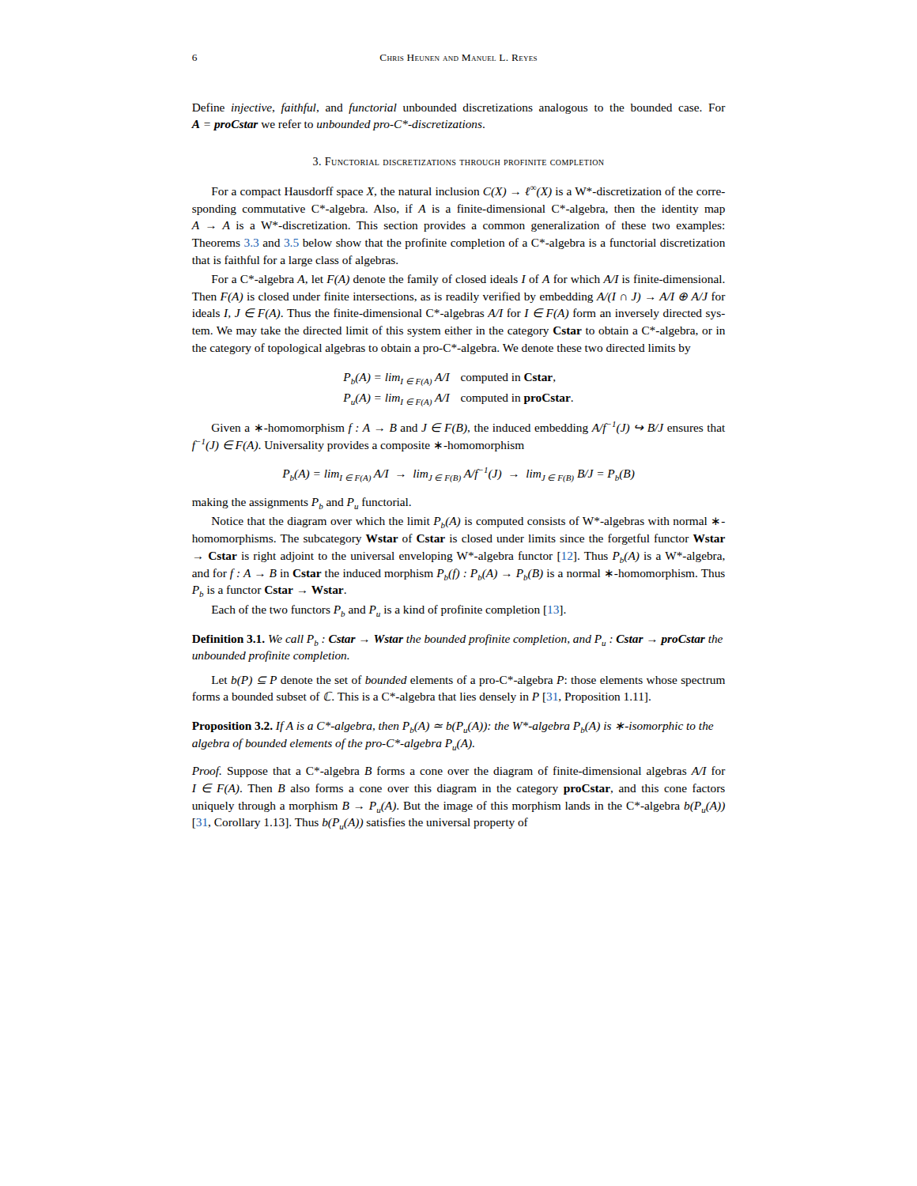6 Chris Heunen and Manuel L. Reyes
Define injective, faithful, and functorial unbounded discretizations analogous to the bounded case. For A = proCstar we refer to unbounded pro-C*-discretizations.
3. Functorial discretizations through profinite completion
For a compact Hausdorff space X, the natural inclusion C(X) → ℓ∞(X) is a W*-discretization of the corresponding commutative C*-algebra. Also, if A is a finite-dimensional C*-algebra, then the identity map A → A is a W*-discretization. This section provides a common generalization of these two examples: Theorems 3.3 and 3.5 below show that the profinite completion of a C*-algebra is a functorial discretization that is faithful for a large class of algebras.
For a C*-algebra A, let F(A) denote the family of closed ideals I of A for which A/I is finite-dimensional. Then F(A) is closed under finite intersections, as is readily verified by embedding A/(I ∩ J) → A/I ⊕ A/J for ideals I, J ∈ F(A). Thus the finite-dimensional C*-algebras A/I for I ∈ F(A) form an inversely directed system. We may take the directed limit of this system either in the category Cstar to obtain a C*-algebra, or in the category of topological algebras to obtain a pro-C*-algebra. We denote these two directed limits by
Pb(A) = limI ∈ F(A) A/I
computed in Cstar,
Pu(A) = limI ∈ F(A) A/I
computed in proCstar.
Given a ∗-homomorphism f : A → B and J ∈ F(B), the induced embedding A/f−1(J) ↪ B/J ensures that f−1(J) ∈ F(A). Universality provides a composite ∗-homomorphism
Pb(A) = limI ∈ F(A) A/I → limJ ∈ F(B) A/f−1(J) → limJ ∈ F(B) B/J = Pb(B)
making the assignments Pb and Pu functorial.
Notice that the diagram over which the limit Pb(A) is computed consists of W*-algebras with normal ∗-homomorphisms. The subcategory Wstar of Cstar is closed under limits since the forgetful functor Wstar → Cstar is right adjoint to the universal enveloping W*-algebra functor [12]. Thus Pb(A) is a W*-algebra, and for f : A → B in Cstar the induced morphism Pb(f) : Pb(A) → Pb(B) is a normal ∗-homomorphism. Thus Pb is a functor Cstar → Wstar.
Each of the two functors Pb and Pu is a kind of profinite completion [13].
Definition 3.1. We call Pb : Cstar → Wstar the bounded profinite completion, and Pu : Cstar → proCstar the unbounded profinite completion.
Let b(P) ⊆ P denote the set of bounded elements of a pro-C*-algebra P: those elements whose spectrum forms a bounded subset of ℂ. This is a C*-algebra that lies densely in P [31, Proposition 1.11].
Proposition 3.2. If A is a C*-algebra, then Pb(A) ≃ b(Pu(A)): the W*-algebra Pb(A) is ∗-isomorphic to the algebra of bounded elements of the pro-C*-algebra Pu(A).
Proof. Suppose that a C*-algebra B forms a cone over the diagram of finite-dimensional algebras A/I for I ∈ F(A). Then B also forms a cone over this diagram in the category proCstar, and this cone factors uniquely through a morphism B → Pu(A). But the image of this morphism lands in the C*-algebra b(Pu(A)) [31, Corollary 1.13]. Thus b(Pu(A)) satisfies the universal property of